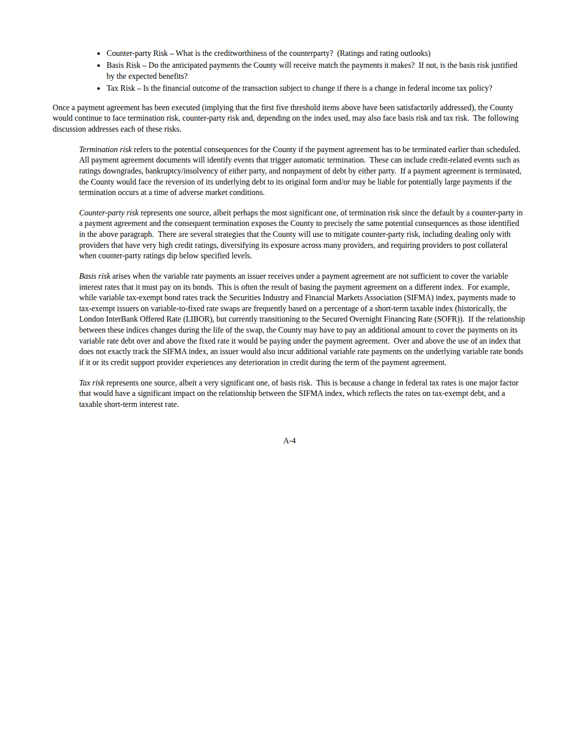Counter-party Risk – What is the creditworthiness of the counterparty? (Ratings and rating outlooks)
Basis Risk – Do the anticipated payments the County will receive match the payments it makes? If not, is the basis risk justified by the expected benefits?
Tax Risk – Is the financial outcome of the transaction subject to change if there is a change in federal income tax policy?
Once a payment agreement has been executed (implying that the first five threshold items above have been satisfactorily addressed), the County would continue to face termination risk, counter-party risk and, depending on the index used, may also face basis risk and tax risk. The following discussion addresses each of these risks.
Termination risk refers to the potential consequences for the County if the payment agreement has to be terminated earlier than scheduled. All payment agreement documents will identify events that trigger automatic termination. These can include credit-related events such as ratings downgrades, bankruptcy/insolvency of either party, and nonpayment of debt by either party. If a payment agreement is terminated, the County would face the reversion of its underlying debt to its original form and/or may be liable for potentially large payments if the termination occurs at a time of adverse market conditions.
Counter-party risk represents one source, albeit perhaps the most significant one, of termination risk since the default by a counter-party in a payment agreement and the consequent termination exposes the County to precisely the same potential consequences as those identified in the above paragraph. There are several strategies that the County will use to mitigate counter-party risk, including dealing only with providers that have very high credit ratings, diversifying its exposure across many providers, and requiring providers to post collateral when counter-party ratings dip below specified levels.
Basis risk arises when the variable rate payments an issuer receives under a payment agreement are not sufficient to cover the variable interest rates that it must pay on its bonds. This is often the result of basing the payment agreement on a different index. For example, while variable tax-exempt bond rates track the Securities Industry and Financial Markets Association (SIFMA) index, payments made to tax-exempt issuers on variable-to-fixed rate swaps are frequently based on a percentage of a short-term taxable index (historically, the London InterBank Offered Rate (LIBOR), but currently transitioning to the Secured Overnight Financing Rate (SOFR)). If the relationship between these indices changes during the life of the swap, the County may have to pay an additional amount to cover the payments on its variable rate debt over and above the fixed rate it would be paying under the payment agreement. Over and above the use of an index that does not exactly track the SIFMA index, an issuer would also incur additional variable rate payments on the underlying variable rate bonds if it or its credit support provider experiences any deterioration in credit during the term of the payment agreement.
Tax risk represents one source, albeit a very significant one, of basis risk. This is because a change in federal tax rates is one major factor that would have a significant impact on the relationship between the SIFMA index, which reflects the rates on tax-exempt debt, and a taxable short-term interest rate.
A-4